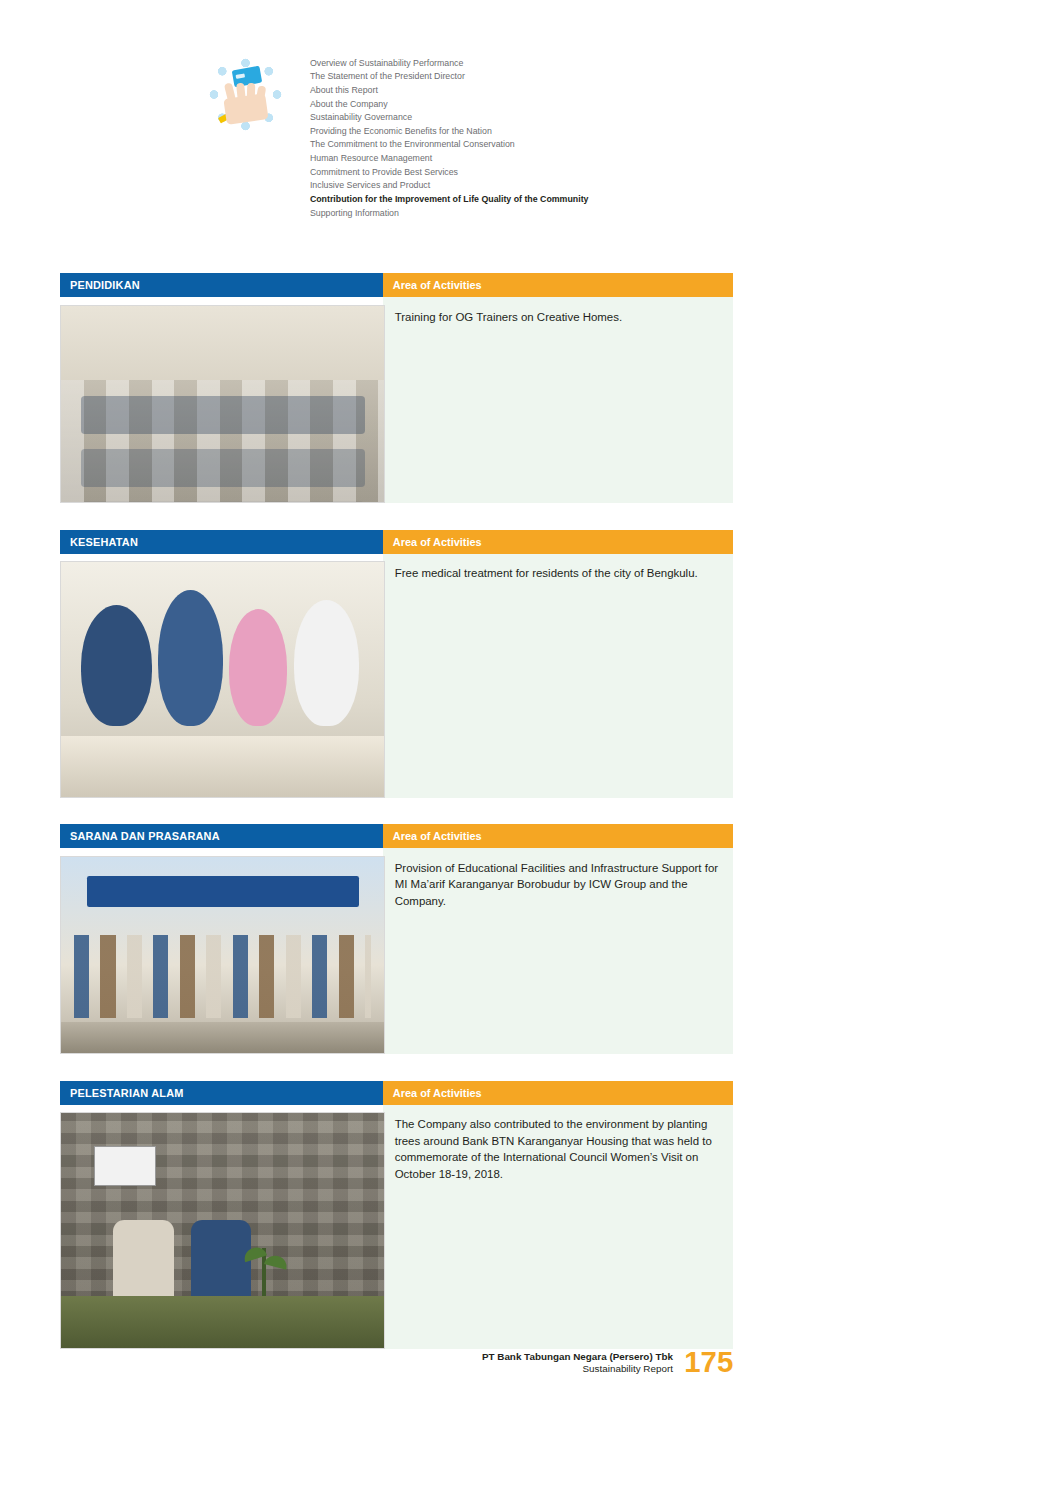Overview of Sustainability Performance
The Statement of the President Director
About this Report
About the Company
Sustainability Governance
Providing the Economic Benefits for the Nation
The Commitment to the Environmental Conservation
Human Resource Management
Commitment to Provide Best Services
Inclusive Services and Product
Contribution for the Improvement of Life Quality of the Community
Supporting Information
PENDIDIKAN
Area of Activities
Training for OG Trainers on Creative Homes.
KESEHATAN
Area of Activities
Free medical treatment for residents of the city of Bengkulu.
SARANA DAN PRASARANA
Area of Activities
Provision of Educational Facilities and Infrastructure Support for MI Ma’arif Karanganyar Borobudur by ICW Group and the Company.
PELESTARIAN ALAM
Area of Activities
The Company also contributed to the environment by planting trees around Bank BTN Karanganyar Housing that was held to commemorate of the International Council Women’s Visit on October 18-19, 2018.
PT Bank Tabungan Negara (Persero) Tbk
Sustainability Report
175